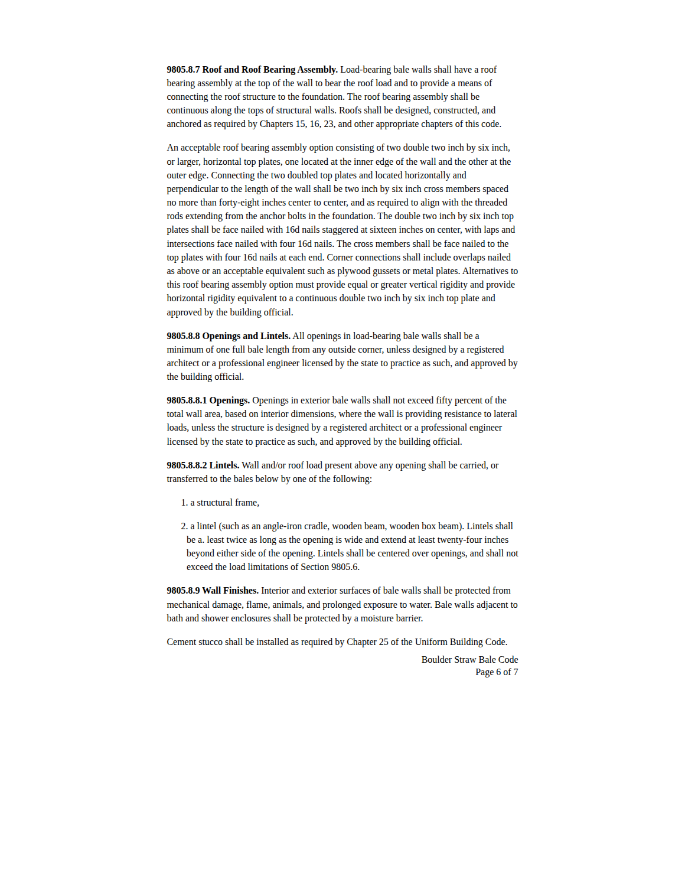9805.8.7 Roof and Roof Bearing Assembly. Load-bearing bale walls shall have a roof bearing assembly at the top of the wall to bear the roof load and to provide a means of connecting the roof structure to the foundation. The roof bearing assembly shall be continuous along the tops of structural walls. Roofs shall be designed, constructed, and anchored as required by Chapters 15, 16, 23, and other appropriate chapters of this code.
An acceptable roof bearing assembly option consisting of two double two inch by six inch, or larger, horizontal top plates, one located at the inner edge of the wall and the other at the outer edge. Connecting the two doubled top plates and located horizontally and perpendicular to the length of the wall shall be two inch by six inch cross members spaced no more than forty-eight inches center to center, and as required to align with the threaded rods extending from the anchor bolts in the foundation. The double two inch by six inch top plates shall be face nailed with 16d nails staggered at sixteen inches on center, with laps and intersections face nailed with four 16d nails. The cross members shall be face nailed to the top plates with four 16d nails at each end. Corner connections shall include overlaps nailed as above or an acceptable equivalent such as plywood gussets or metal plates. Alternatives to this roof bearing assembly option must provide equal or greater vertical rigidity and provide horizontal rigidity equivalent to a continuous double two inch by six inch top plate and approved by the building official.
9805.8.8 Openings and Lintels. All openings in load-bearing bale walls shall be a minimum of one full bale length from any outside corner, unless designed by a registered architect or a professional engineer licensed by the state to practice as such, and approved by the building official.
9805.8.8.1 Openings. Openings in exterior bale walls shall not exceed fifty percent of the total wall area, based on interior dimensions, where the wall is providing resistance to lateral loads, unless the structure is designed by a registered architect or a professional engineer licensed by the state to practice as such, and approved by the building official.
9805.8.8.2 Lintels. Wall and/or roof load present above any opening shall be carried, or transferred to the bales below by one of the following:
1. a structural frame,
2. a lintel (such as an angle-iron cradle, wooden beam, wooden box beam). Lintels shall be a. least twice as long as the opening is wide and extend at least twenty-four inches beyond either side of the opening. Lintels shall be centered over openings, and shall not exceed the load limitations of Section 9805.6.
9805.8.9 Wall Finishes. Interior and exterior surfaces of bale walls shall be protected from mechanical damage, flame, animals, and prolonged exposure to water. Bale walls adjacent to bath and shower enclosures shall be protected by a moisture barrier.
Cement stucco shall be installed as required by Chapter 25 of the Uniform Building Code.
Boulder Straw Bale Code
Page 6 of 7